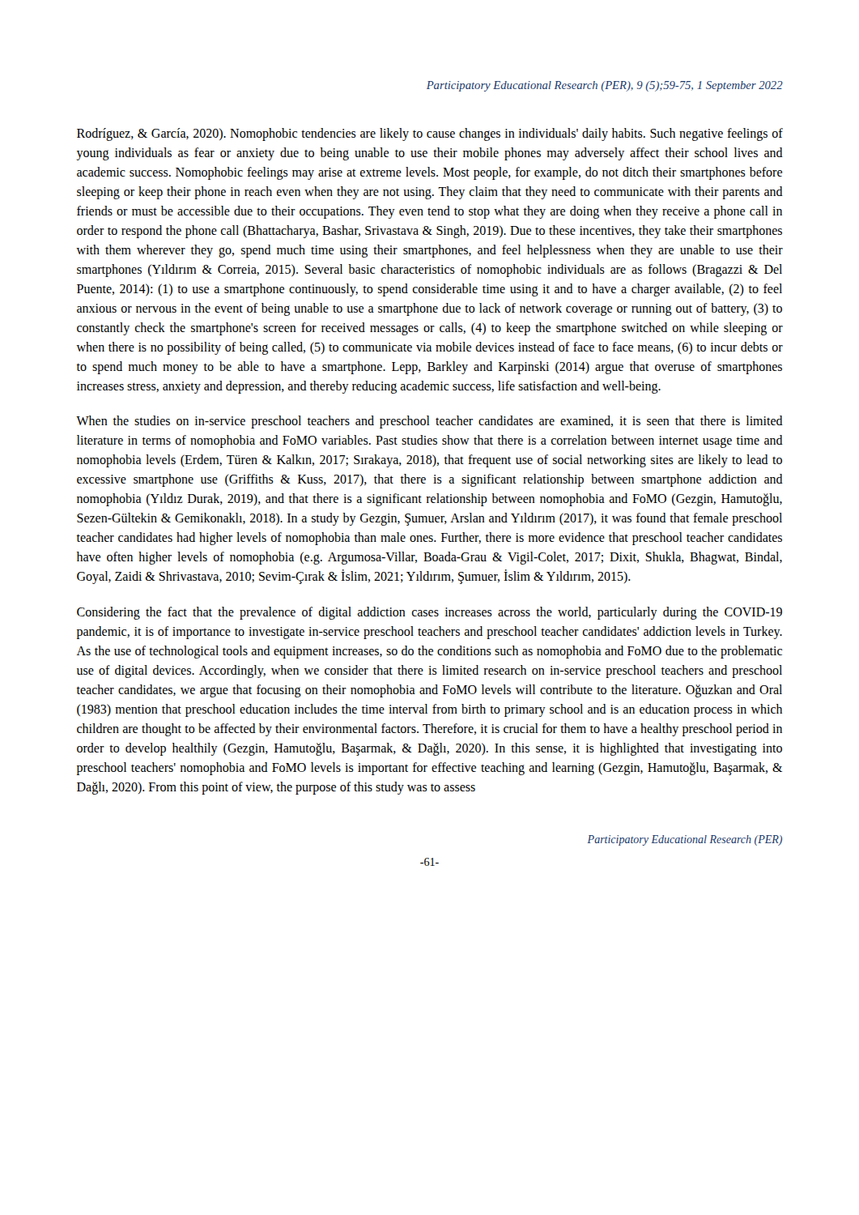Participatory Educational Research (PER), 9 (5);59-75, 1 September 2022
Rodríguez, & García, 2020). Nomophobic tendencies are likely to cause changes in individuals' daily habits. Such negative feelings of young individuals as fear or anxiety due to being unable to use their mobile phones may adversely affect their school lives and academic success. Nomophobic feelings may arise at extreme levels. Most people, for example, do not ditch their smartphones before sleeping or keep their phone in reach even when they are not using. They claim that they need to communicate with their parents and friends or must be accessible due to their occupations. They even tend to stop what they are doing when they receive a phone call in order to respond the phone call (Bhattacharya, Bashar, Srivastava & Singh, 2019). Due to these incentives, they take their smartphones with them wherever they go, spend much time using their smartphones, and feel helplessness when they are unable to use their smartphones (Yıldırım & Correia, 2015). Several basic characteristics of nomophobic individuals are as follows (Bragazzi & Del Puente, 2014): (1) to use a smartphone continuously, to spend considerable time using it and to have a charger available, (2) to feel anxious or nervous in the event of being unable to use a smartphone due to lack of network coverage or running out of battery, (3) to constantly check the smartphone's screen for received messages or calls, (4) to keep the smartphone switched on while sleeping or when there is no possibility of being called, (5) to communicate via mobile devices instead of face to face means, (6) to incur debts or to spend much money to be able to have a smartphone. Lepp, Barkley and Karpinski (2014) argue that overuse of smartphones increases stress, anxiety and depression, and thereby reducing academic success, life satisfaction and well-being.
When the studies on in-service preschool teachers and preschool teacher candidates are examined, it is seen that there is limited literature in terms of nomophobia and FoMO variables. Past studies show that there is a correlation between internet usage time and nomophobia levels (Erdem, Türen & Kalkın, 2017; Sırakaya, 2018), that frequent use of social networking sites are likely to lead to excessive smartphone use (Griffiths & Kuss, 2017), that there is a significant relationship between smartphone addiction and nomophobia (Yıldız Durak, 2019), and that there is a significant relationship between nomophobia and FoMO (Gezgin, Hamutoğlu, Sezen-Gültekin & Gemikonaklı, 2018). In a study by Gezgin, Şumuer, Arslan and Yıldırım (2017), it was found that female preschool teacher candidates had higher levels of nomophobia than male ones. Further, there is more evidence that preschool teacher candidates have often higher levels of nomophobia (e.g. Argumosa-Villar, Boada-Grau & Vigil-Colet, 2017; Dixit, Shukla, Bhagwat, Bindal, Goyal, Zaidi & Shrivastava, 2010; Sevim-Çırak & İslim, 2021; Yıldırım, Şumuer, İslim & Yıldırım, 2015).
Considering the fact that the prevalence of digital addiction cases increases across the world, particularly during the COVID-19 pandemic, it is of importance to investigate in-service preschool teachers and preschool teacher candidates' addiction levels in Turkey. As the use of technological tools and equipment increases, so do the conditions such as nomophobia and FoMO due to the problematic use of digital devices. Accordingly, when we consider that there is limited research on in-service preschool teachers and preschool teacher candidates, we argue that focusing on their nomophobia and FoMO levels will contribute to the literature. Oğuzkan and Oral (1983) mention that preschool education includes the time interval from birth to primary school and is an education process in which children are thought to be affected by their environmental factors. Therefore, it is crucial for them to have a healthy preschool period in order to develop healthily (Gezgin, Hamutoğlu, Başarmak, & Dağlı, 2020). In this sense, it is highlighted that investigating into preschool teachers' nomophobia and FoMO levels is important for effective teaching and learning (Gezgin, Hamutoğlu, Başarmak, & Dağlı, 2020). From this point of view, the purpose of this study was to assess
Participatory Educational Research (PER) -61-